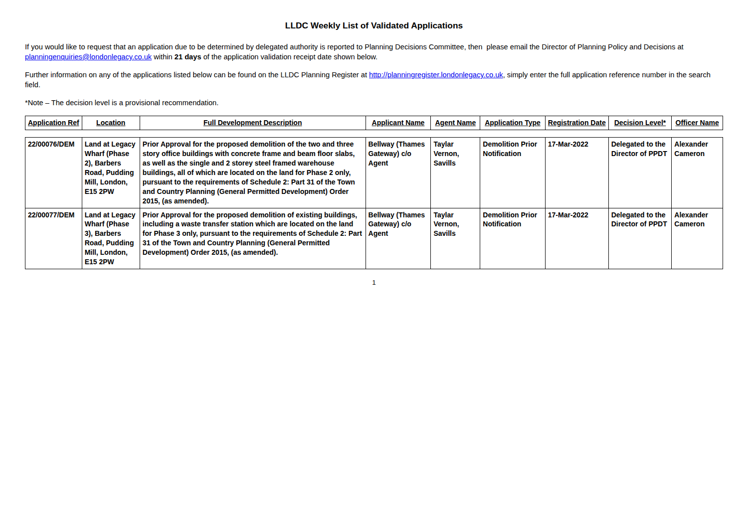LLDC Weekly List of Validated Applications
If you would like to request that an application due to be determined by delegated authority is reported to Planning Decisions Committee, then please email the Director of Planning Policy and Decisions at planningenquiries@londonlegacy.co.uk within 21 days of the application validation receipt date shown below.
Further information on any of the applications listed below can be found on the LLDC Planning Register at http://planningregister.londonlegacy.co.uk, simply enter the full application reference number in the search field.
*Note – The decision level is a provisional recommendation.
| Application Ref | Location | Full Development Description | Applicant Name | Agent Name | Application Type | Registration Date | Decision Level* | Officer Name |
| --- | --- | --- | --- | --- | --- | --- | --- | --- |
| 22/00076/DEM | Land at Legacy Wharf (Phase 2), Barbers Road, Pudding Mill, London, E15 2PW | Prior Approval for the proposed demolition of the two and three story office buildings with concrete frame and beam floor slabs, as well as the single and 2 storey steel framed warehouse buildings, all of which are located on the land for Phase 2 only, pursuant to the requirements of Schedule 2: Part 31 of the Town and Country Planning (General Permitted Development) Order 2015, (as amended). | Bellway (Thames Gateway) c/o Agent | Taylar Vernon, Savills | Demolition Prior Notification | 17-Mar-2022 | Delegated to the Director of PPDT | Alexander Cameron |
| 22/00077/DEM | Land at Legacy Wharf (Phase 3), Barbers Road, Pudding Mill, London, E15 2PW | Prior Approval for the proposed demolition of existing buildings, including a waste transfer station which are located on the land for Phase 3 only, pursuant to the requirements of Schedule 2: Part 31 of the Town and Country Planning (General Permitted Development) Order 2015, (as amended). | Bellway (Thames Gateway) c/o Agent | Taylar Vernon, Savills | Demolition Prior Notification | 17-Mar-2022 | Delegated to the Director of PPDT | Alexander Cameron |
1